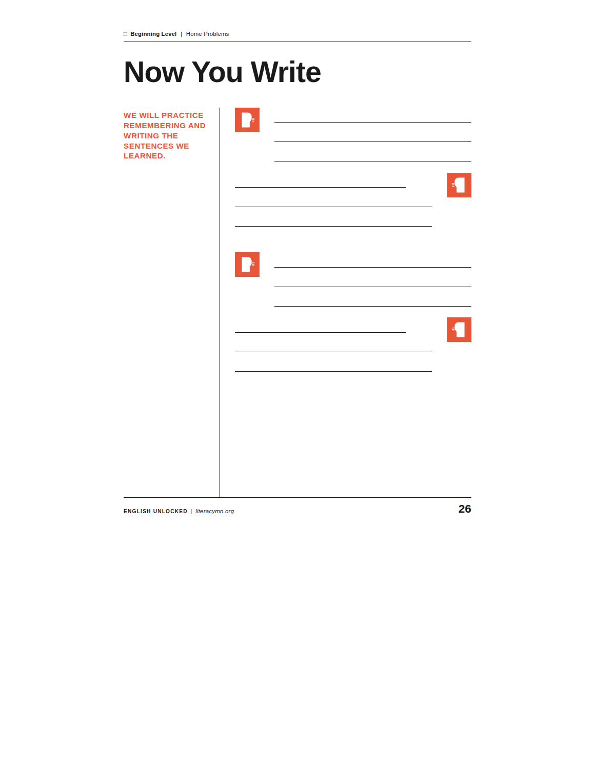□ Beginning Level | Home Problems
Now You Write
We will practice remembering and writing the sentences we learned.
English Unlocked|literacymn.org
26